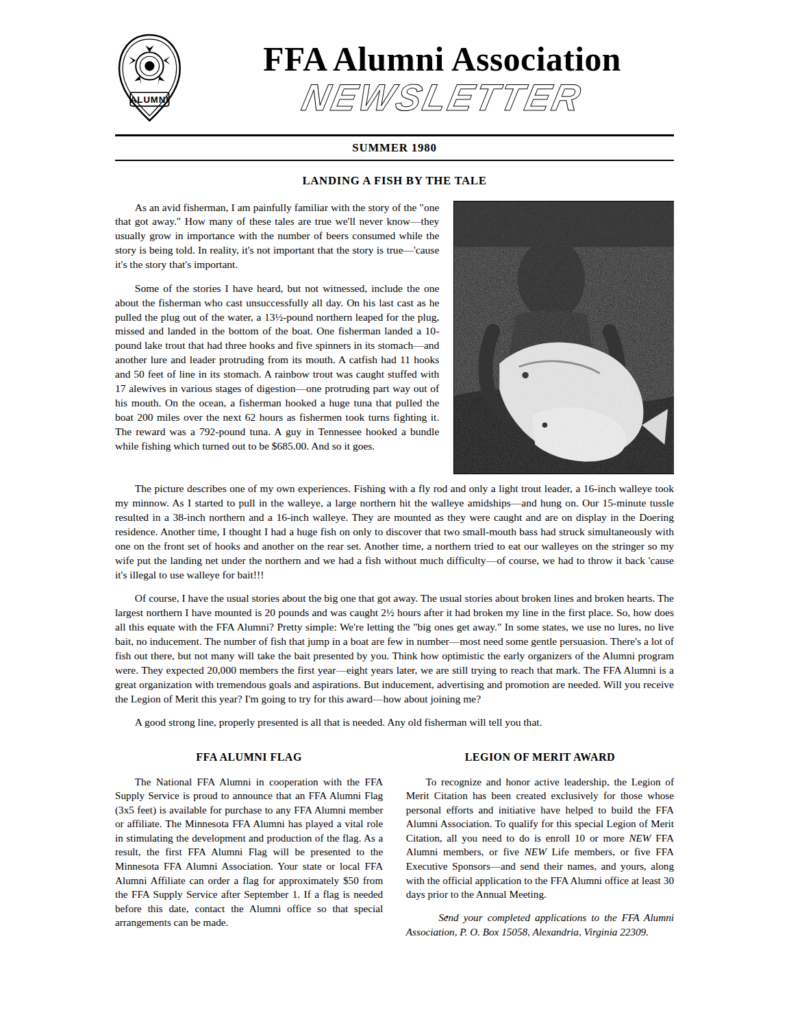ALUMNI
FFA Alumni Association
NEWSLETTER
SUMMER 1980
LANDING A FISH BY THE TALE
As an avid fisherman, I am painfully familiar with the story of the "one that got away." How many of these tales are true we'll never know—they usually grow in importance with the number of beers consumed while the story is being told. In reality, it's not important that the story is true—'cause it's the story that's important.
Some of the stories I have heard, but not witnessed, include the one about the fisherman who cast unsuccessfully all day. On his last cast as he pulled the plug out of the water, a 13½-pound northern leaped for the plug, missed and landed in the bottom of the boat. One fisherman landed a 10-pound lake trout that had three hooks and five spinners in its stomach—and another lure and leader protruding from its mouth. A catfish had 11 hooks and 50 feet of line in its stomach. A rainbow trout was caught stuffed with 17 alewives in various stages of digestion—one protruding part way out of his mouth. On the ocean, a fisherman hooked a huge tuna that pulled the boat 200 miles over the next 62 hours as fishermen took turns fighting it. The reward was a 792-pound tuna. A guy in Tennessee hooked a bundle while fishing which turned out to be $685.00. And so it goes.
The picture describes one of my own experiences. Fishing with a fly rod and only a light trout leader, a 16-inch walleye took my minnow. As I started to pull in the walleye, a large northern hit the walleye amidships—and hung on. Our 15-minute tussle resulted in a 38-inch northern and a 16-inch walleye. They are mounted as they were caught and are on display in the Doering residence. Another time, I thought I had a huge fish on only to discover that two small-mouth bass had struck simultaneously with one on the front set of hooks and another on the rear set. Another time, a northern tried to eat our walleyes on the stringer so my wife put the landing net under the northern and we had a fish without much difficulty—of course, we had to throw it back 'cause it's illegal to use walleye for bait!!!
Of course, I have the usual stories about the big one that got away. The usual stories about broken lines and broken hearts. The largest northern I have mounted is 20 pounds and was caught 2½ hours after it had broken my line in the first place. So, how does all this equate with the FFA Alumni? Pretty simple: We're letting the "big ones get away." In some states, we use no lures, no live bait, no inducement. The number of fish that jump in a boat are few in number—most need some gentle persuasion. There's a lot of fish out there, but not many will take the bait presented by you. Think how optimistic the early organizers of the Alumni program were. They expected 20,000 members the first year—eight years later, we are still trying to reach that mark. The FFA Alumni is a great organization with tremendous goals and aspirations. But inducement, advertising and promotion are needed. Will you receive the Legion of Merit this year? I'm going to try for this award—how about joining me?
A good strong line, properly presented is all that is needed. Any old fisherman will tell you that.
FFA ALUMNI FLAG
The National FFA Alumni in cooperation with the FFA Supply Service is proud to announce that an FFA Alumni Flag (3x5 feet) is available for purchase to any FFA Alumni member or affiliate. The Minnesota FFA Alumni has played a vital role in stimulating the development and production of the flag. As a result, the first FFA Alumni Flag will be presented to the Minnesota FFA Alumni Association. Your state or local FFA Alumni Affiliate can order a flag for approximately $50 from the FFA Supply Service after September 1. If a flag is needed before this date, contact the Alumni office so that special arrangements can be made.
LEGION OF MERIT AWARD
To recognize and honor active leadership, the Legion of Merit Citation has been created exclusively for those whose personal efforts and initiative have helped to build the FFA Alumni Association. To qualify for this special Legion of Merit Citation, all you need to do is enroll 10 or more NEW FFA Alumni members, or five NEW Life members, or five FFA Executive Sponsors—and send their names, and yours, along with the official application to the FFA Alumni office at least 30 days prior to the Annual Meeting.
• Send your completed applications to the FFA Alumni Association, P. O. Box 15058, Alexandria, Virginia 22309.